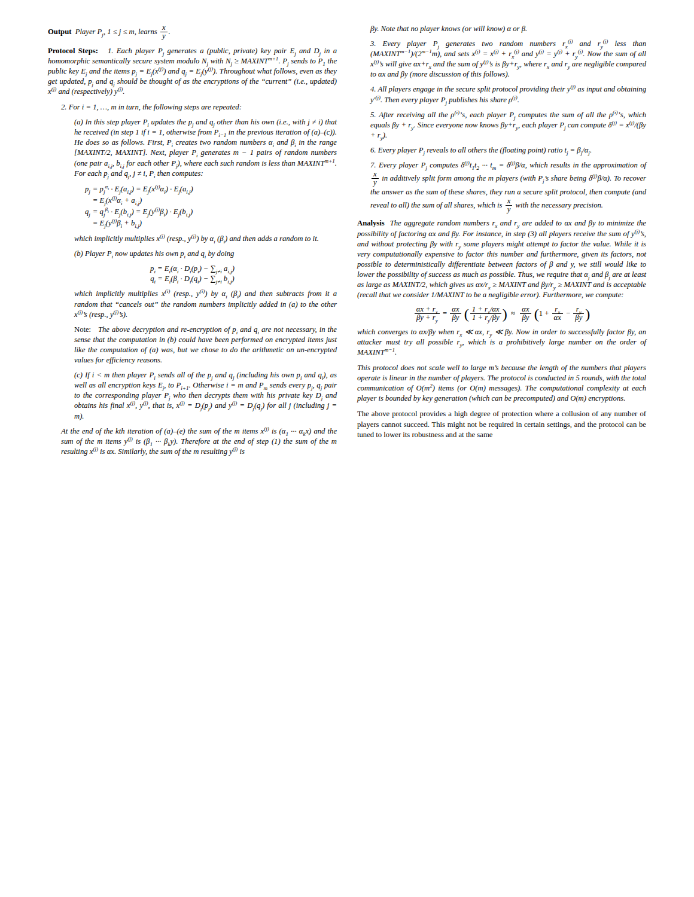Output Player Pj, 1 ≤ j ≤ m, learns xy.
Protocol Steps: 1. Each player Pj generates a (public, private) key pair Ej and Dj in a homomorphic semantically secure system modulo Nj with Nj ≥ MAXINTm+1. Pj sends to P1 the public key Ej and the items pj = Ej(x(j)) and qj = Ej(y(j)). Throughout what follows, even as they get updated, pj and qj should be thought of as the encryptions of the “current” (i.e., updated) x(j) and (respectively) y(j).
2. For i = 1, …, m in turn, the following steps are repeated:
(a) In this step player Pi updates the pj and qj other than his own (i.e., with j ≠ i) that he received (in step 1 if i = 1, otherwise from Pi−1 in the previous iteration of (a)–(c)). He does so as follows. First, Pi creates two random numbers αi and βi in the range [MAXINT/2, MAXINT]. Next, player Pi generates m − 1 pairs of random numbers (one pair ai,j, bi,j for each other Pj), where each such random is less than MAXINTm+1. For each pj and qj, j ≠ i, Pi then computes:
| p j | = p j α i · E j (a i,j ) = E j (x (j) α i ) · E j (a i,j ) |
| | = E j (x (j) α i + a i,j ) |
| q j | = q j β i · E j (b i,j ) = E j (y (j) β i ) · E j (b i,j ) |
| | = E j (y (j) β i + b i,j ) |
which implicitly multiplies x(j) (resp., y(j)) by αi (βi) and then adds a random to it.
(b) Player Pi now updates his own pi and qi by doing
pi = Ei(αi · Di(pi) − ∑j≠i ai,j)
qi = Ei(βi · Di(qi) − ∑j≠i bi,j)
which implicitly multiplies x(i) (resp., y(i)) by αi (βi) and then subtracts from it a random that “cancels out” the random numbers implicitly added in (a) to the other x(j)’s (resp., y(j)’s).
Note: The above decryption and re-encryption of pi and qi are not necessary, in the sense that the computation in (b) could have been performed on encrypted items just like the computation of (a) was, but we chose to do the arithmetic on un-encrypted values for efficiency reasons.
(c) If i < m then player Pi sends all of the pj and qj (including his own pi and qi), as well as all encryption keys Ej, to Pi+1. Otherwise i = m and Pm sends every pj, qj pair to the corresponding player Pj who then decrypts them with his private key Dj and obtains his final x(j), y(j), that is, x(j) = Dj(pj) and y(j) = Dj(qj) for all j (including j = m).
At the end of the kth iteration of (a)–(e) the sum of the m items x(j) is (α1 ··· αkx) and the sum of the m items y(j) is (β1 ··· βky). Therefore at the end of step (1) the sum of the m resulting x(j) is αx. Similarly, the sum of the m resulting y(j) is
βy. Note that no player knows (or will know) α or β.
3. Every player Pj generates two random numbers rx(j) and ry(j) less than (MAXINTm−1)/(2m−1m), and sets x(j) = x(j) + rx(j) and y(j) = y(j) + ry(j). Now the sum of all x(j)’s will give αx+rx and the sum of y(j)’s is βy+ry, where rx and ry are negligible compared to αx and βy (more discussion of this follows).
4. All players engage in the secure split protocol providing their y(j) as input and obtaining y′(j). Then every player Pj publishes his share ρ(j).
5. After receiving all the ρ(i)’s, each player Pj computes the sum of all the ρ(i)’s, which equals βy + ry. Since everyone now knows βy+ry, each player Pj can compute δ(j) = x(j)/(βy + ry).
6. Every player Pj reveals to all others the (floating point) ratio tj = βj/αj.
7. Every player Pj computes δ(j)t1t2 ··· tm = δ(j)β/α, which results in the approximation of xy in additively split form among the m players (with Pj’s share being δ(j)β/α). To recover the answer as the sum of these shares, they run a secure split protocol, then compute (and reveal to all) the sum of all shares, which is xy with the necessary precision.
Analysis The aggregate random numbers rx and ry are added to αx and βy to minimize the possibility of factoring αx and βy. For instance, in step (3) all players receive the sum of y(j)’s, and without protecting βy with ry some players might attempt to factor the value. While it is very computationally expensive to factor this number and furthermore, given its factors, not possible to deterministically differentiate between factors of β and y, we still would like to lower the possibility of success as much as possible. Thus, we require that αj and βj are at least as large as MAXINT/2, which gives us αx/rx ≥ MAXINT and βy/ry ≥ MAXINT and is acceptable (recall that we consider 1/MAXINT to be a negligible error). Furthermore, we compute:
αx + rx βy + ry = αx βy (1 + rx/αx 1 + ry/βy) ≈ αx βy (1 + rx αx − ry βy)
which converges to αx/βy when rx ≪ αx, ry ≪ βy. Now in order to successfully factor βy, an attacker must try all possible ry, which is a prohibitively large number on the order of MAXINTm−1.
This protocol does not scale well to large m’s because the length of the numbers that players operate is linear in the number of players. The protocol is conducted in 5 rounds, with the total communication of O(m2) items (or O(m) messages). The computational complexity at each player is bounded by key generation (which can be precomputed) and O(m) encryptions.
The above protocol provides a high degree of protection where a collusion of any number of players cannot succeed. This might not be required in certain settings, and the protocol can be tuned to lower its robustness and at the same